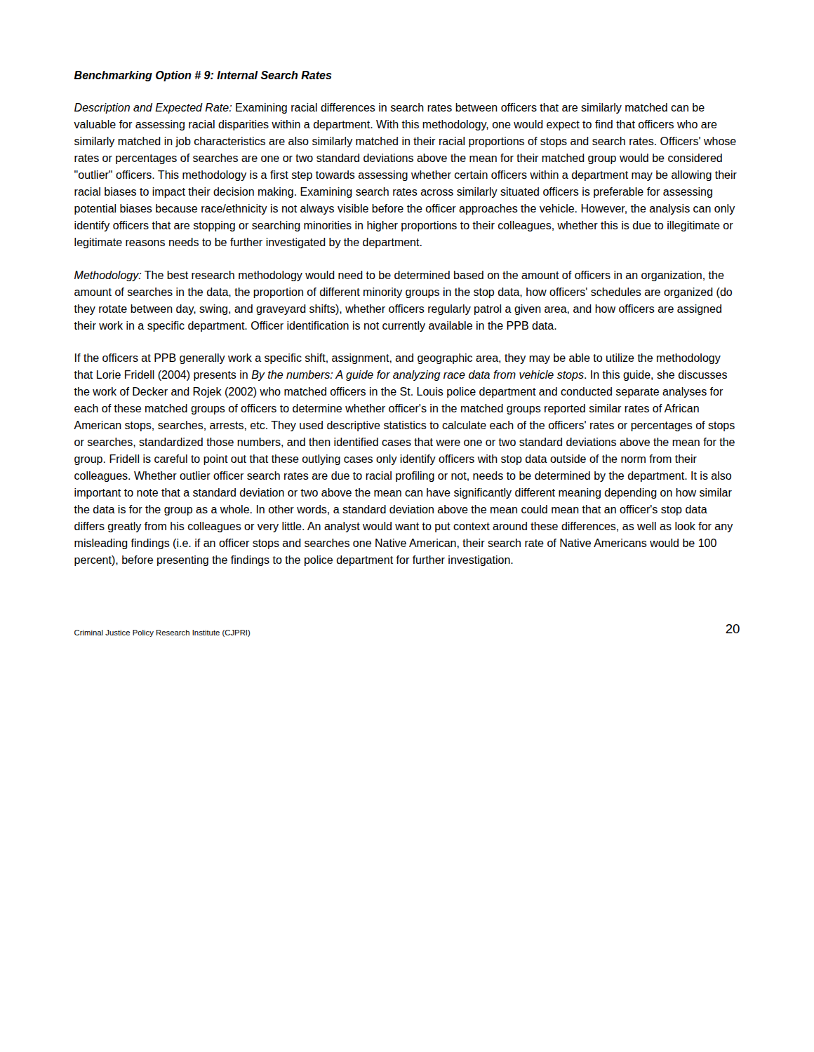Benchmarking Option # 9: Internal Search Rates
Description and Expected Rate: Examining racial differences in search rates between officers that are similarly matched can be valuable for assessing racial disparities within a department. With this methodology, one would expect to find that officers who are similarly matched in job characteristics are also similarly matched in their racial proportions of stops and search rates. Officers' whose rates or percentages of searches are one or two standard deviations above the mean for their matched group would be considered "outlier" officers. This methodology is a first step towards assessing whether certain officers within a department may be allowing their racial biases to impact their decision making. Examining search rates across similarly situated officers is preferable for assessing potential biases because race/ethnicity is not always visible before the officer approaches the vehicle. However, the analysis can only identify officers that are stopping or searching minorities in higher proportions to their colleagues, whether this is due to illegitimate or legitimate reasons needs to be further investigated by the department.
Methodology: The best research methodology would need to be determined based on the amount of officers in an organization, the amount of searches in the data, the proportion of different minority groups in the stop data, how officers' schedules are organized (do they rotate between day, swing, and graveyard shifts), whether officers regularly patrol a given area, and how officers are assigned their work in a specific department. Officer identification is not currently available in the PPB data.
If the officers at PPB generally work a specific shift, assignment, and geographic area, they may be able to utilize the methodology that Lorie Fridell (2004) presents in By the numbers: A guide for analyzing race data from vehicle stops. In this guide, she discusses the work of Decker and Rojek (2002) who matched officers in the St. Louis police department and conducted separate analyses for each of these matched groups of officers to determine whether officer's in the matched groups reported similar rates of African American stops, searches, arrests, etc. They used descriptive statistics to calculate each of the officers' rates or percentages of stops or searches, standardized those numbers, and then identified cases that were one or two standard deviations above the mean for the group. Fridell is careful to point out that these outlying cases only identify officers with stop data outside of the norm from their colleagues. Whether outlier officer search rates are due to racial profiling or not, needs to be determined by the department. It is also important to note that a standard deviation or two above the mean can have significantly different meaning depending on how similar the data is for the group as a whole. In other words, a standard deviation above the mean could mean that an officer's stop data differs greatly from his colleagues or very little. An analyst would want to put context around these differences, as well as look for any misleading findings (i.e. if an officer stops and searches one Native American, their search rate of Native Americans would be 100 percent), before presenting the findings to the police department for further investigation.
Criminal Justice Policy Research Institute (CJPRI)
20